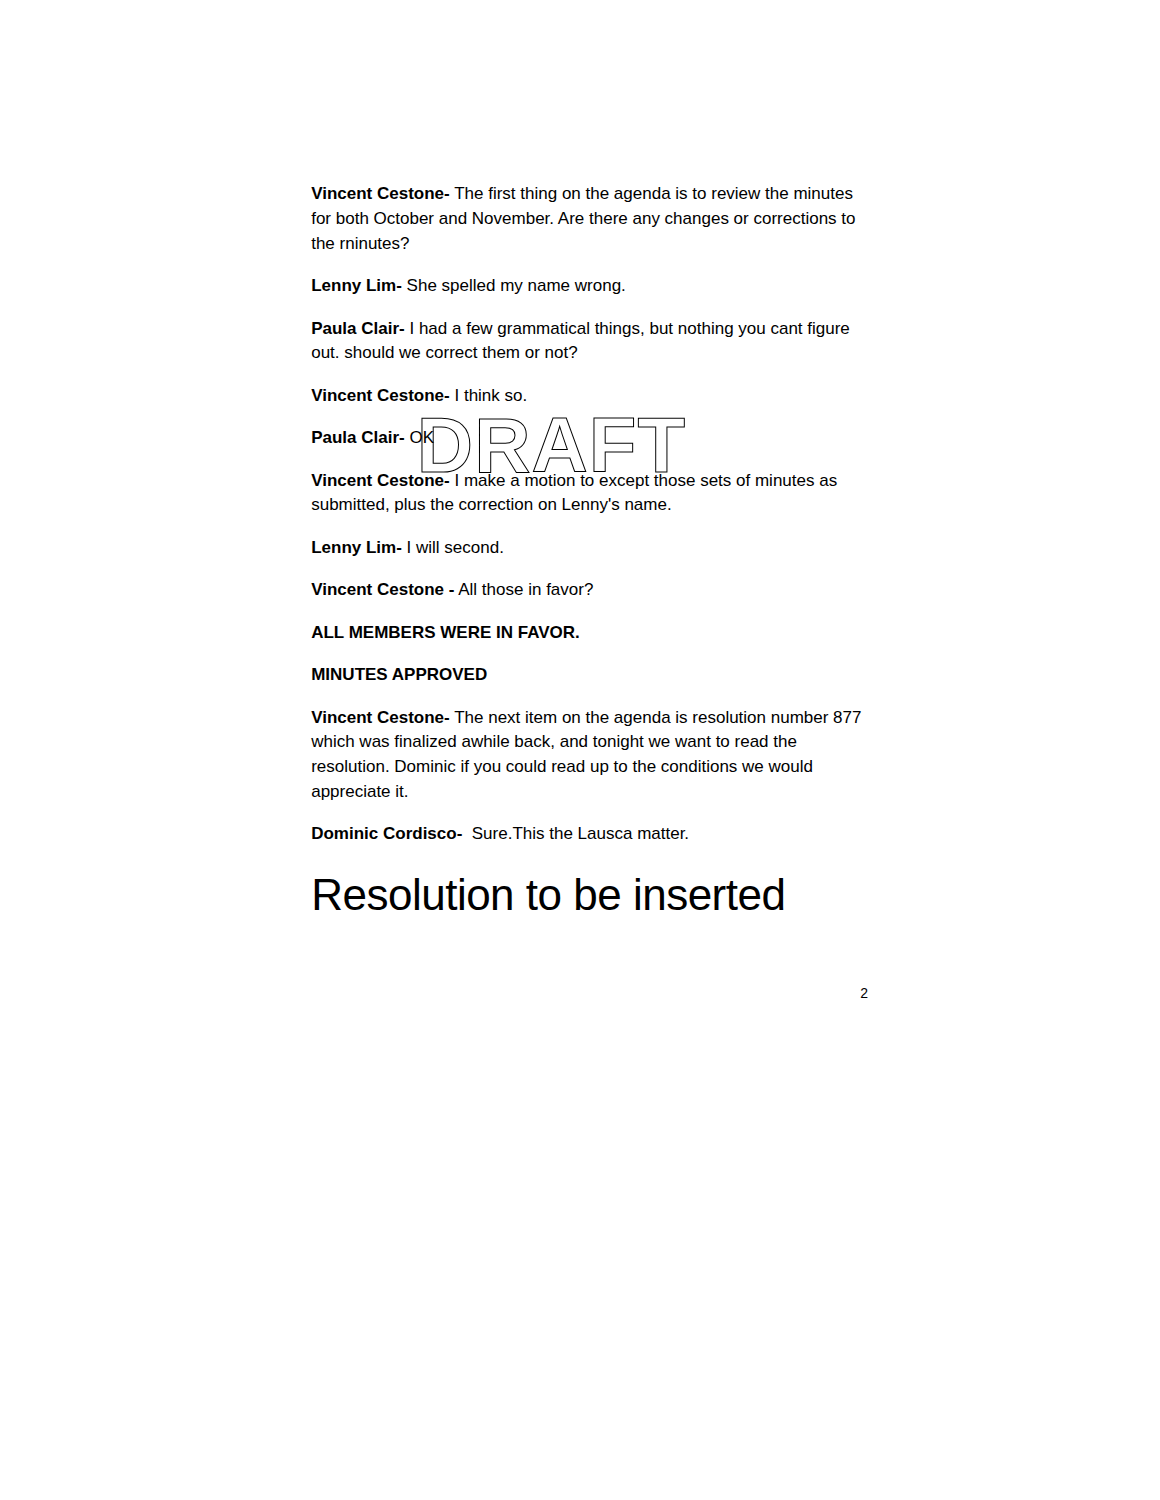DRAFT
Vincent Cestone- The first thing on the agenda is to review the minutes for both October and November. Are there any changes or corrections to the rninutes?
Lenny Lim- She spelled my name wrong.
Paula Clair- I had a few grammatical things, but nothing you cant figure out. should we correct them or not?
Vincent Cestone- I think so.
Paula Clair- OK
Vincent Cestone- I make a motion to except those sets of minutes as submitted, plus the correction on Lenny's name.
Lenny Lim- I will second.
Vincent Cestone - All those in favor?
ALL MEMBERS WERE IN FAVOR.
MINUTES APPROVED
Vincent Cestone- The next item on the agenda is resolution number 877 which was finalized awhile back, and tonight we want to read the resolution. Dominic if you could read up to the conditions we would appreciate it.
Dominic Cordisco- Sure.This the Lausca matter.
Resolution to be inserted
2